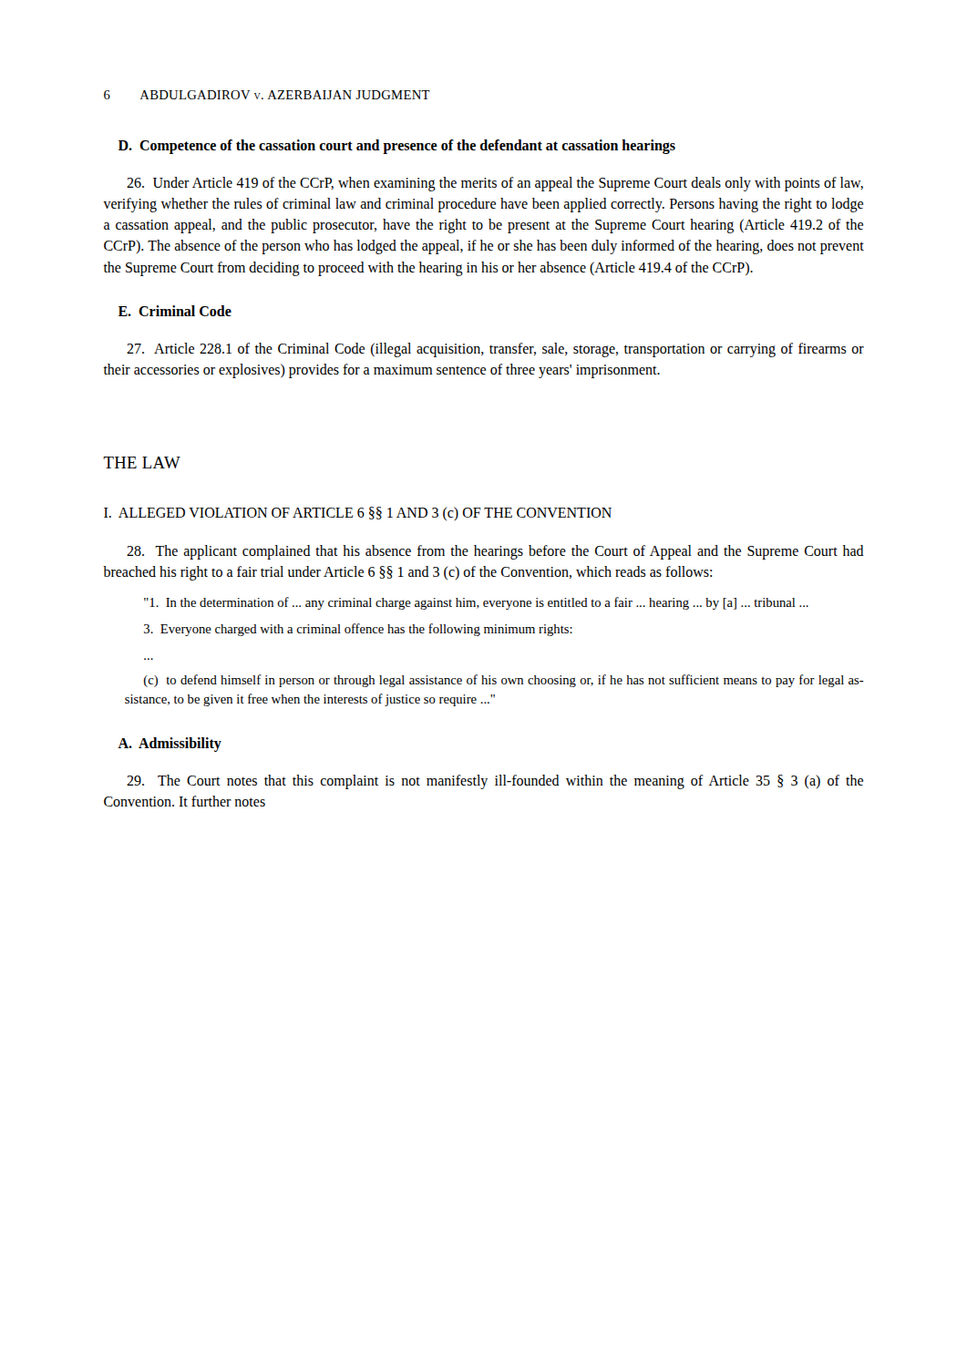6 ABDULGADIROV v. AZERBAIJAN JUDGMENT
D. Competence of the cassation court and presence of the defendant at cassation hearings
26. Under Article 419 of the CCrP, when examining the merits of an appeal the Supreme Court deals only with points of law, verifying whether the rules of criminal law and criminal procedure have been applied correctly. Persons having the right to lodge a cassation appeal, and the public prosecutor, have the right to be present at the Supreme Court hearing (Article 419.2 of the CCrP). The absence of the person who has lodged the appeal, if he or she has been duly informed of the hearing, does not prevent the Supreme Court from deciding to proceed with the hearing in his or her absence (Article 419.4 of the CCrP).
E. Criminal Code
27. Article 228.1 of the Criminal Code (illegal acquisition, transfer, sale, storage, transportation or carrying of firearms or their accessories or explosives) provides for a maximum sentence of three years' imprisonment.
THE LAW
I. ALLEGED VIOLATION OF ARTICLE 6 §§ 1 AND 3 (c) OF THE CONVENTION
28. The applicant complained that his absence from the hearings before the Court of Appeal and the Supreme Court had breached his right to a fair trial under Article 6 §§ 1 and 3 (c) of the Convention, which reads as follows:
"1. In the determination of ... any criminal charge against him, everyone is entitled to a fair ... hearing ... by [a] ... tribunal ...
3. Everyone charged with a criminal offence has the following minimum rights:
...
(c) to defend himself in person or through legal assistance of his own choosing or, if he has not sufficient means to pay for legal assistance, to be given it free when the interests of justice so require ..."
A. Admissibility
29. The Court notes that this complaint is not manifestly ill-founded within the meaning of Article 35 § 3 (a) of the Convention. It further notes